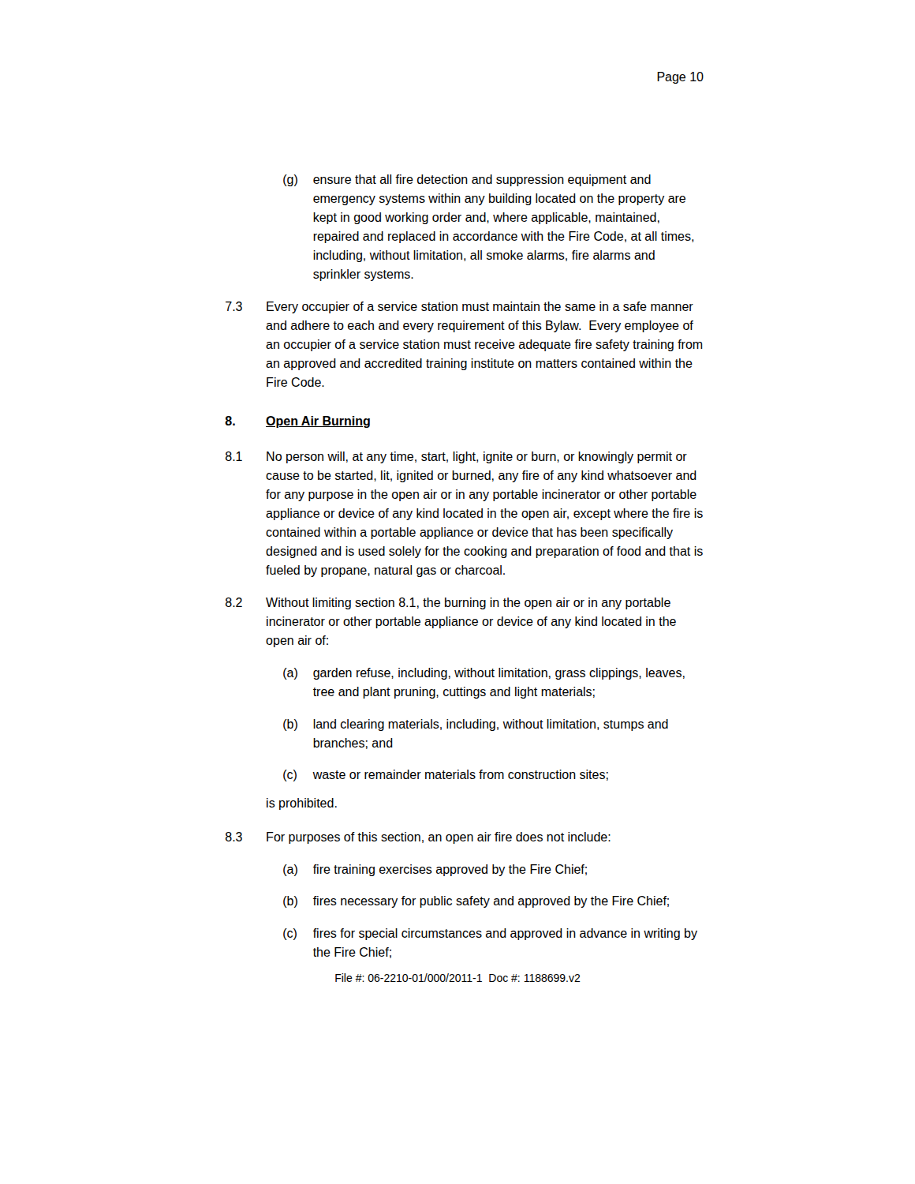Page 10
(g)
ensure that all fire detection and suppression equipment and emergency systems within any building located on the property are kept in good working order and, where applicable, maintained, repaired and replaced in accordance with the Fire Code, at all times, including, without limitation, all smoke alarms, fire alarms and sprinkler systems.
7.3
Every occupier of a service station must maintain the same in a safe manner and adhere to each and every requirement of this Bylaw. Every employee of an occupier of a service station must receive adequate fire safety training from an approved and accredited training institute on matters contained within the Fire Code.
8.
Open Air Burning
8.1
No person will, at any time, start, light, ignite or burn, or knowingly permit or cause to be started, lit, ignited or burned, any fire of any kind whatsoever and for any purpose in the open air or in any portable incinerator or other portable appliance or device of any kind located in the open air, except where the fire is contained within a portable appliance or device that has been specifically designed and is used solely for the cooking and preparation of food and that is fueled by propane, natural gas or charcoal.
8.2
Without limiting section 8.1, the burning in the open air or in any portable incinerator or other portable appliance or device of any kind located in the open air of:
(a)
garden refuse, including, without limitation, grass clippings, leaves, tree and plant pruning, cuttings and light materials;
(b)
land clearing materials, including, without limitation, stumps and branches; and
(c)
waste or remainder materials from construction sites;
is prohibited.
8.3
For purposes of this section, an open air fire does not include:
(a)
fire training exercises approved by the Fire Chief;
(b)
fires necessary for public safety and approved by the Fire Chief;
(c)
fires for special circumstances and approved in advance in writing by the Fire Chief;
File #: 06-2210-01/000/2011-1 Doc #: 1188699.v2